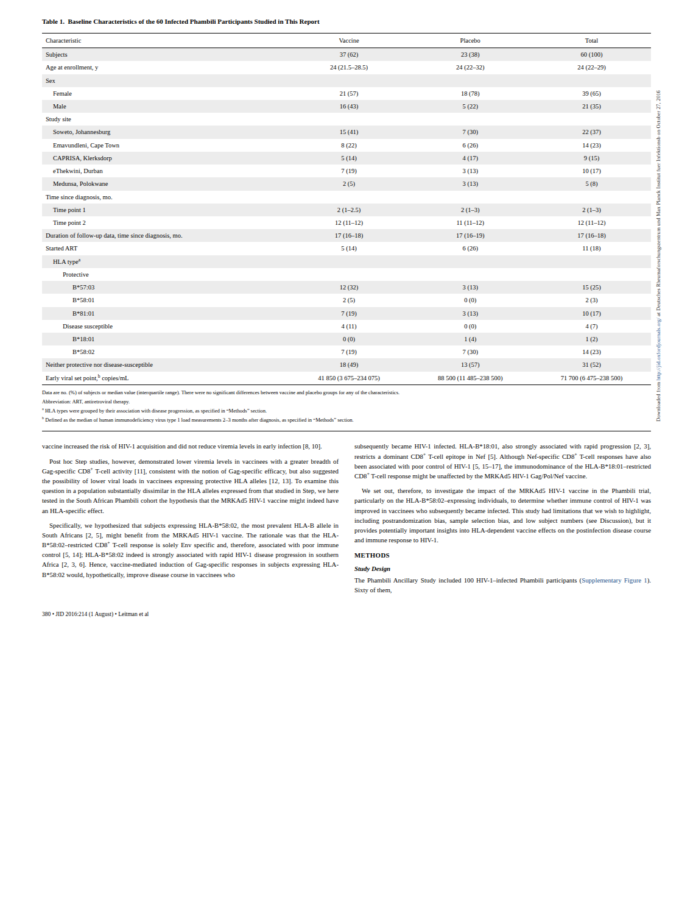Downloaded from http://jid.oxfordjournals.org/ at Deutsches Rheumaforschungszentrum und Max Planck Institut fuer Infektionsb on October 27, 2016
Table 1. Baseline Characteristics of the 60 Infected Phambili Participants Studied in This Report
| Characteristic | Vaccine | Placebo | Total |
| --- | --- | --- | --- |
| Subjects | 37 (62) | 23 (38) | 60 (100) |
| Age at enrollment, y | 24 (21.5–28.5) | 24 (22–32) | 24 (22–29) |
| Sex | | | |
| Female | 21 (57) | 18 (78) | 39 (65) |
| Male | 16 (43) | 5 (22) | 21 (35) |
| Study site | | | |
| Soweto, Johannesburg | 15 (41) | 7 (30) | 22 (37) |
| Emavundleni, Cape Town | 8 (22) | 6 (26) | 14 (23) |
| CAPRISA, Klerksdorp | 5 (14) | 4 (17) | 9 (15) |
| eThekwini, Durban | 7 (19) | 3 (13) | 10 (17) |
| Medunsa, Polokwane | 2 (5) | 3 (13) | 5 (8) |
| Time since diagnosis, mo. | | | |
| Time point 1 | 2 (1–2.5) | 2 (1–3) | 2 (1–3) |
| Time point 2 | 12 (11–12) | 11 (11–12) | 12 (11–12) |
| Duration of follow-up data, time since diagnosis, mo. | 17 (16–18) | 17 (16–19) | 17 (16–18) |
| Started ART | 5 (14) | 6 (26) | 11 (18) |
| HLA type a | | | |
| Protective | | | |
| B*57:03 | 12 (32) | 3 (13) | 15 (25) |
| B*58:01 | 2 (5) | 0 (0) | 2 (3) |
| B*81:01 | 7 (19) | 3 (13) | 10 (17) |
| Disease susceptible | 4 (11) | 0 (0) | 4 (7) |
| B*18:01 | 0 (0) | 1 (4) | 1 (2) |
| B*58:02 | 7 (19) | 7 (30) | 14 (23) |
| Neither protective nor disease-susceptible | 18 (49) | 13 (57) | 31 (52) |
| Early viral set point, b copies/mL | 41 850 (3 675–234 075) | 88 500 (11 485–238 500) | 71 700 (6 475–238 500) |
Data are no. (%) of subjects or median value (interquartile range). There were no significant differences between vaccine and placebo groups for any of the characteristics.
Abbreviation: ART, antiretroviral therapy.
a HLA types were grouped by their association with disease progression, as specified in “Methods” section.
b Defined as the median of human immunodeficiency virus type 1 load measurements 2–3 months after diagnosis, as specified in “Methods” section.
vaccine increased the risk of HIV-1 acquisition and did not reduce viremia levels in early infection [8, 10].
Post hoc Step studies, however, demonstrated lower viremia levels in vaccinees with a greater breadth of Gag-specific CD8+ T-cell activity [11], consistent with the notion of Gag-specific efficacy, but also suggested the possibility of lower viral loads in vaccinees expressing protective HLA alleles [12, 13]. To examine this question in a population substantially dissimilar in the HLA alleles expressed from that studied in Step, we here tested in the South African Phambili cohort the hypothesis that the MRKAd5 HIV-1 vaccine might indeed have an HLA-specific effect.
Specifically, we hypothesized that subjects expressing HLA-B*58:02, the most prevalent HLA-B allele in South Africans [2, 5], might benefit from the MRKAd5 HIV-1 vaccine. The rationale was that the HLA-B*58:02–restricted CD8+ T-cell response is solely Env specific and, therefore, associated with poor immune control [5, 14]; HLA-B*58:02 indeed is strongly associated with rapid HIV-1 disease progression in southern Africa [2, 3, 6]. Hence, vaccine-mediated induction of Gag-specific responses in subjects expressing HLA-B*58:02 would, hypothetically, improve disease course in vaccinees who
subsequently became HIV-1 infected. HLA-B*18:01, also strongly associated with rapid progression [2, 3], restricts a dominant CD8+ T-cell epitope in Nef [5]. Although Nef-specific CD8+ T-cell responses have also been associated with poor control of HIV-1 [5, 15–17], the immunodominance of the HLA-B*18:01–restricted CD8+ T-cell response might be unaffected by the MRKAd5 HIV-1 Gag/Pol/Nef vaccine.
We set out, therefore, to investigate the impact of the MRKAd5 HIV-1 vaccine in the Phambili trial, particularly on the HLA-B*58:02–expressing individuals, to determine whether immune control of HIV-1 was improved in vaccinees who subsequently became infected. This study had limitations that we wish to highlight, including postrandomization bias, sample selection bias, and low subject numbers (see Discussion), but it provides potentially important insights into HLA-dependent vaccine effects on the postinfection disease course and immune response to HIV-1.
METHODS
Study Design
The Phambili Ancillary Study included 100 HIV-1–infected Phambili participants (Supplementary Figure 1). Sixty of them,
380 • JID 2016:214 (1 August) • Leitman et al